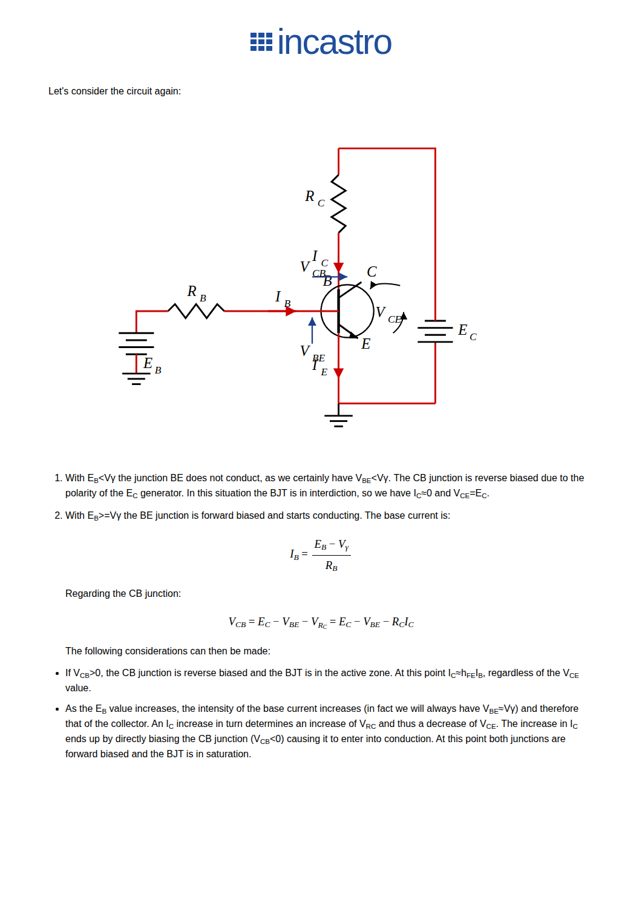incastro
Let's consider the circuit again:
R C I C B C E I B R B E B I E E C V CB V BE V CE
With EB<Vγ the junction BE does not conduct, as we certainly have VBE<Vγ. The CB junction is reverse biased due to the polarity of the EC generator. In this situation the BJT is in interdiction, so we have IC≈0 and VCE=EC.
With EB>=Vγ the BE junction is forward biased and starts conducting. The base current is:
IB = EB − Vγ RB
Regarding the CB junction:
VCB = EC − VBE − VRC = EC − VBE − RCIC
The following considerations can then be made:
If VCB>0, the CB junction is reverse biased and the BJT is in the active zone. At this point IC≈hFEIB, regardless of the VCE value.
As the EB value increases, the intensity of the base current increases (in fact we will always have VBE≈Vγ) and therefore that of the collector. An IC increase in turn determines an increase of VRC and thus a decrease of VCE. The increase in IC ends up by directly biasing the CB junction (VCB<0) causing it to enter into conduction. At this point both junctions are forward biased and the BJT is in saturation.